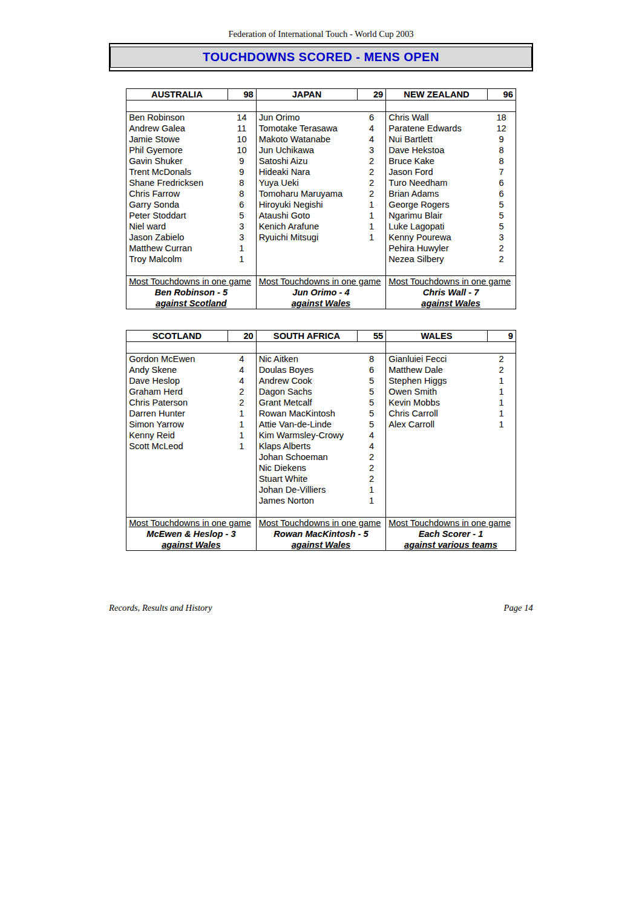Federation of International Touch - World Cup 2003
TOUCHDOWNS SCORED - MENS OPEN
| AUSTRALIA | 98 | JAPAN | 29 | NEW ZEALAND | 96 |
| Ben Robinson | 14 | Jun Orimo | 6 | Chris Wall | 18 |
| Andrew Galea | 11 | Tomotake Terasawa | 4 | Paratene Edwards | 12 |
| Jamie Stowe | 10 | Makoto Watanabe | 4 | Nui Bartlett | 9 |
| Phil Gyemore | 10 | Jun Uchikawa | 3 | Dave Hekstoa | 8 |
| Gavin Shuker | 9 | Satoshi Aizu | 2 | Bruce Kake | 8 |
| Trent McDonals | 9 | Hideaki Nara | 2 | Jason Ford | 7 |
| Shane Fredricksen | 8 | Yuya Ueki | 2 | Turo Needham | 6 |
| Chris Farrow | 8 | Tomoharu Maruyama | 2 | Brian Adams | 6 |
| Garry Sonda | 6 | Hiroyuki Negishi | 1 | George Rogers | 5 |
| Peter Stoddart | 5 | Ataushi Goto | 1 | Ngarimu Blair | 5 |
| Niel ward | 3 | Kenich Arafune | 1 | Luke Lagopati | 5 |
| Jason Zabielo | 3 | Ryuichi Mitsugi | 1 | Kenny Pourewa | 3 |
| Matthew Curran | 1 | | | Pehira Huwyler | 2 |
| Troy Malcolm | 1 | | | Nezea Silbery | 2 |
| Most Touchdowns in one game | Most Touchdowns in one game | Most Touchdowns in one game |
| Ben Robinson - 5 | Jun Orimo - 4 | Chris Wall - 7 |
| against Scotland | against Wales | against Wales |
| SCOTLAND | 20 | SOUTH AFRICA | 55 | WALES | 9 |
| Gordon McEwen | 4 | Nic Aitken | 8 | Gianluiei Fecci | 2 |
| Andy Skene | 4 | Doulas Boyes | 6 | Matthew Dale | 2 |
| Dave Heslop | 4 | Andrew Cook | 5 | Stephen Higgs | 1 |
| Graham Herd | 2 | Dagon Sachs | 5 | Owen Smith | 1 |
| Chris Paterson | 2 | Grant Metcalf | 5 | Kevin Mobbs | 1 |
| Darren Hunter | 1 | Rowan MacKintosh | 5 | Chris Carroll | 1 |
| Simon Yarrow | 1 | Attie Van-de-Linde | 5 | Alex Carroll | 1 |
| Kenny Reid | 1 | Kim Warmsley-Crowy | 4 | | |
| Scott McLeod | 1 | Klaps Alberts | 4 | | |
| | | Johan Schoeman | 2 | | |
| | | Nic Diekens | 2 | | |
| | | Stuart White | 2 | | |
| | | Johan De-Villiers | 1 | | |
| | | James Norton | 1 | | |
| Most Touchdowns in one game | Most Touchdowns in one game | Most Touchdowns in one game |
| McEwen & Heslop - 3 | Rowan MacKintosh - 5 | Each Scorer - 1 |
| against Wales | against Wales | against various teams |
Records, Results and History Page 14